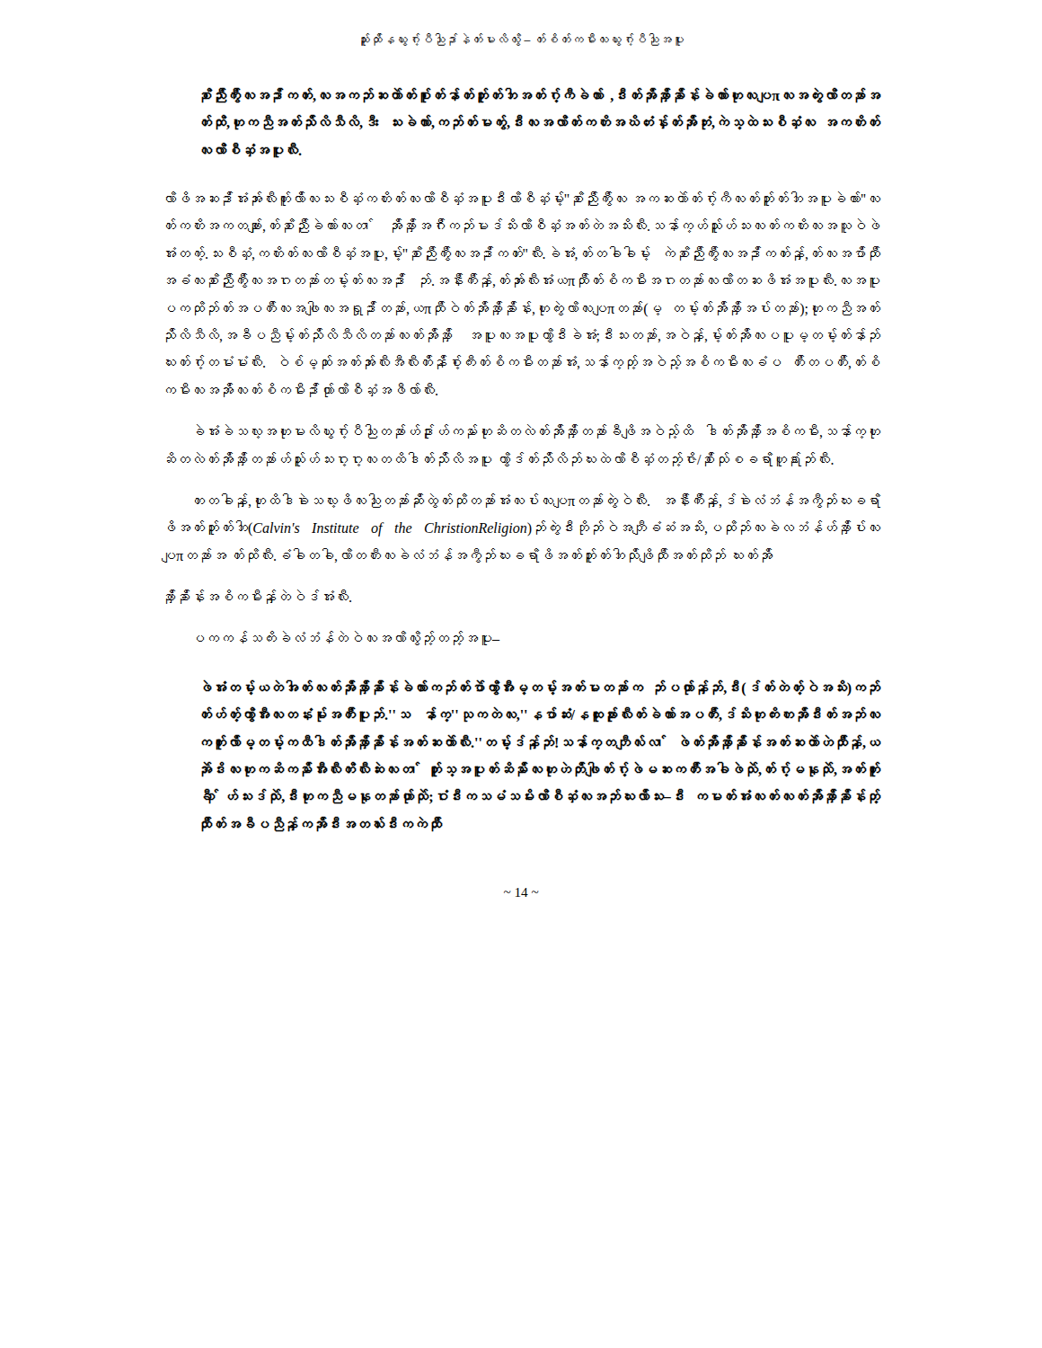သူၣ်ထိၣ်နယွၤဂ့ၢ်ပီညါဒၣ်နဲတၢ်မၤလိလွံၢ် – တၢ်စိတၢ်ကမီၤလၢယွၤဂ့ၢ်ပီညါအပူၤ
စံၣ်ညီၣ်ကွီၢ်လၢအဒိၣ်ကတၢၢ်,လၢအကဘၣ်ဆၢတဲာ်တၢ်စူၢ်တၢ်နာ်တၢ်ဘူၣ်တၢ်ဘါအတၢ်ဂ့ၢ်ကီခဲလၢာ် ,ဒီးတၢ်အိၣ်ဖှိၣ်ခိၣ်နၢ်ခဲလၢာ်ဟုၤလၢပျπလၢအကွဲးလံာ်တဖၣ်အတၢ်ထံၣ်,ဟုၤကညီအတၢ်သိၣ်လိသီလိ,ဒီ းသးခဲလၢာ်,ကဘၣ်တၢ်မၤကွၢ်,ဒီးလၢအလံာ်တၢ်ကတိၤအဃိဟံးနှၢ်တၢ်အိၣ်ဘုံး,ကဲသ့ထဲသးစီဆှံလၢ အကတိၤတၢ်လၢလံာ်စီဆှံအပူၤလီၤ.
လံာ်ဖိအဆၢဒိၣ်အံၤအၢၣ်လီၤတူၢ်လိာ်လၢသးစီဆှံကတိၤတၢ်လၢလံာ်စီဆှံအပူၤဒီးလံာ်စီဆှံမ့ၢ်''စံၣ်ညီၣ်ကွီၢ်လၢ အကဆၢတဲာ်တၢ်ဂ့ၢ်ကီလၢတၢ်ဘူၣ်တၢ်ဘါအပူၤခဲလၢာ်''လၢတၢ်ကတိၤအကတဖျၢၣ်,တၢ်စံၣ်ညီၣ်ခဲလၢာ်လၢတ ၢ်အိၣ်ဖှိၣ်အဂီၢ်ကဘၣ်မၤဒ်သိးလံာ်စီဆှံအတၢ်တဲအသိးလီၤ.သနာ်က့ဟ်သူၣ်ဟ်သးလၢတၢ်ကတိၤလၢအသူဝဲဖဲ အံၤတက့ၢ်.သးစီဆှံ,ကတိၤတၢ်လၢလံာ်စီဆှံအပူၤ,မ့ၢ်''စံၣ်ညီၣ်ကွီၢ်လၢအဒိၣ်ကတၢၢ်''လီၤ.ခဲအံၤ,တၢ်တခါခါမ့ၢ် ကဲစံၣ်ညီၣ်ကွီၢ်လၢအဒိၣ်ကတၢၢ်နှၣ်,တၢ်လၢအပိာ်ထီၣ်အခံလၢစံၣ်ညီၣ်ကွီၢ်လၢအဂၤတဖၣ်တမ့ၢ်တၢ်လၢအဒိၣ် ဘၣ်.အနီၢ်ကီၢ်နှၣ်,တၢ်အၢၣ်လီၤအံၤယπထီၣ်တၢ်စိကမီၤအဂၤတဖၣ်လၢလံာ်တဆၢဖိအံၤအပူၤလီၤ.လၢအပူၤ ပကထံၣ်ဘၣ်တၢ်အပတီၢ်လၢအဖျါလၢအရှုဒိၣ်တဖၣ်,ယπထီၣ်ဝဲတၢ်အိၣ်ဖှိၣ်ခိၣ်နၢ်,ဟုၤကွဲးလံာ်လၢပျπတဖၣ်(မ့ တမ့ၢ်တၢ်အိၣ်ဖှိၣ်အပၢ်တဖၣ်);ဟုၤကညီအတၢ်သိၣ်လိသီလိ,အခီပညီမ့ၢ်တၢ်သိၣ်လိသီလိတဖၣ်လၢတၢ်အိၣ်ဖှိၣ် အပူၤလၢအပူၤကွံာ်ဒီးခဲအံၤ;ဒီးသးတဖၣ်,အဝဲနှၣ်,မ့ၢ်တၢ်အိၣ်လၢပပူၤမ့တမ့ၢ်တၢ်နာ်ဘၣ်ဃးတၢ်ဂ့ၢ်တမံၤမံၤလီၤ. ဝဲစ်မ့ထၢၣ်အတၢ်အၢၣ်လီၤအီလီၤတိၢ်နိၣ်စ့ၢ်ကီးတၢ်စိကမီၤတဖၣ်အံၤ,သနာ်က့ဟ့ၣ်အဝဲသ့ၣ်အစိကမီၤလၢခံပ တီၢ်တပတီၢ်,တၢ်စိကမီၤလၢအအိၣ်လၢတၢ်စိကမီၤဒိၣ်တုာ်လံာ်စီဆှံအဖီလာ်လီၤ.
ခဲအံၤခဲသလ့ၤအဟုၤမၤလိယွၤဂ့ၢ်ပီညါတဖၣ်ဟ်ဒုၣ်ဟ်ကမၣ်ဟုၤဆိတလဲတၢ်အိၣ်ဖှိၣ်တဖၣ်ခီဖျိအဝဲသ့ၣ်ထိ ဒါတၢ်အိၣ်ဖှိၣ်အစိကမီၤ,သနာ်က့ဟုၤဆိတလဲတၢ်အိၣ်ဖှိၣ်တဖၣ်ဟ်သူၣ်ဟ်သးဂ့ၤဂ့ၤလၢတထိဒါတၢ်သိၣ်လိအပူၤ ကွံာ်ဒ်တၢ်သိၣ်လိဘၣ်ဃးထဲလံာ်စီဆှံတဘ့ၣ်ဇိၤ/စိၣ်လၣ်စခရံာ်ဟူရၣ်ဘၣ်လီၤ.
တၢတခါနှၣ်,ဟုၤထိဒါခဲၤသလ့ၤဖိလၢညါတဖၣ်ဆိၣ်ထွဲတၢ်ထံၣ်တဖၣ်အံၤလၢပၢ်လၢပျπတဖၣ်ကွဲးဝဲလီၤ. အနီၢ်ကီၢ်နှၣ်,ဒ်ခဲၤလံဘံန်အကွီဘၣ်ဃးခရံာ်ဖိအတၢ်ဘူၣ်တၢ်ဘါ(Calvin's Institute of the ChristionReligion)ဘၣ်ကွဲးဒီးဘိုဘၣ်ဝဲအဘျီခံဆံအသိး,ပထံၣ်ဘၣ်လၢခဲလဘံန်ဟ်ဖှိၣ်ပၢ်လၢပျπတဖၣ်အ တၢ်ထံၣ်လီၤ.ခံခါတခါ,လံာ်တတီၤလၢခဲလံဘံန်အကွီဘၣ်ဃးခရံာ်ဖိအတၢ်ဘူၣ်တၢ်ဘါလိၣ်ဖျိထီၣ်အတၢ်ထံၣ်ဘၣ် ဃးတၢ်အိၣ်
ဖှိၣ်ခိၣ်နၢ်အစိကမီၤနှၣ်တဲဝဲဒ်အံၤလီၤ.
ပကကန်သကိးခဲလံဘံန်တဲဝဲလၢအလံာ်လွံၢ်ဘ့ၣ်တဘ့ၣ်အပူၤ–
ဖဲအံၤတမ့ၢ်ယတဲအါတၢ်လၢတၢ်အိၣ်ဖှိၣ်ခိၣ်နၢ်ခဲလၢာ်ကဘၣ်တၢ်ပဲာ်ကွံာ်အီၤမ့တမ့ၢ်အတၢ်မၤတဖၣ်က ဘၣ်ပတုာ်နှၣ်ဘၣ်,ဒီး(ဒ်တၢ်တဲတ့ၢ်ဝဲအသိး)ကဘၣ်တၢ်ဟ်တ့ၢ်ကွံာ်အီၤလၢတနံးမုၢ်အတီၢ်ပူၤဘၣ်.''သ နာ်က့''သုကတဲလၢ,''နပာ်ဆံး/နထူးဖုၣ်လီၤတၢ်ခဲလၢာ်အပတီၢ်,ဒ်သိးဟုၤကိးကၤအိၣ်ဒီးတၢ်အဘၣ်လၢ ကတူၢ်လိာ်မ့တမ့ၢ်ကထီဒါတၢ်အိၣ်ဖှိၣ်ခိၣ်နၢ်အတၢ်ဆၢတဲာ်လီၤ.''တမ့ၢ်ဒ်နှၣ်ဘၣ်!သနာ်က့တဘျီလၢ်လ ၢ်ဖဲတၢ်အိၣ်ဖှိၣ်ခိၣ်နၢ်အတၢ်ဆၢတဲာ်ဟဲထီၣ်နှၣ်,ယအဲၣ်ဒိးလၢဟုၤကဆိကမိၣ်အီၤလီၤတံၢ်လီၤဆဲးလၢတ ၢ်ကူၣ်သ့အပူၤတၢ်ဆိမိၣ်လၢဟုၤဟဲတိၣ်ဖျါတၢ်ဂ့ၢ်ဖဲမဆၢကတီၢ်အခါဖဲလဲၣ်,တၢ်ဂ့ၢ်မနုၤလဲၣ်,အတၢ်တူၢ်ခီ ၣ်ဟ်သးဒ်လဲၣ်,ဒီးဟုၤကညီမနုၤတဖၣ်ဟုာ်လဲၣ်;ဝံၤဒီးကသမံသမိးလံာ်စီဆှံလၢအဘၣ်ဃးလိာ်သး–ဒီး ကမၤတၢ်အံၤလၢတၢ်လၢတၢ်အိၣ်ဖှိၣ်ခိၣ်နၢ်ဟ့ၣ်ထီၣ်တၢ်အခီပညီနှၣ်ကအိၣ်ဒီးအတဃၢၢ်ဒီးကကဲထီၣ်
~ 14 ~